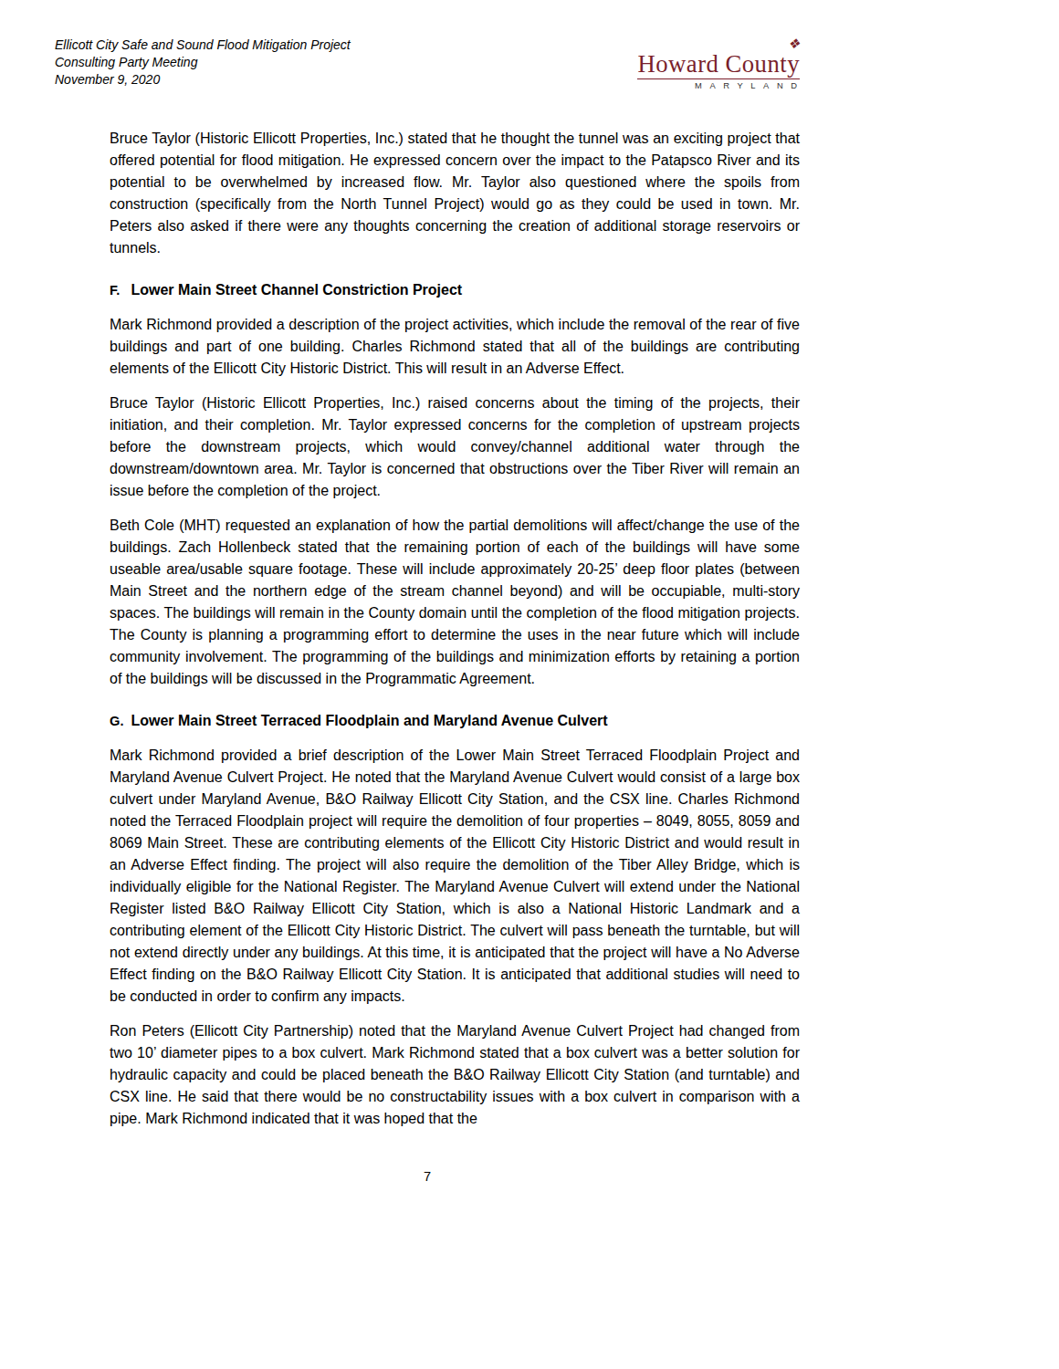Ellicott City Safe and Sound Flood Mitigation Project
Consulting Party Meeting
November 9, 2020
❖
Howard County
M A R Y L A N D
Bruce Taylor (Historic Ellicott Properties, Inc.) stated that he thought the tunnel was an exciting project that offered potential for flood mitigation. He expressed concern over the impact to the Patapsco River and its potential to be overwhelmed by increased flow. Mr. Taylor also questioned where the spoils from construction (specifically from the North Tunnel Project) would go as they could be used in town. Mr. Peters also asked if there were any thoughts concerning the creation of additional storage reservoirs or tunnels.
F. Lower Main Street Channel Constriction Project
Mark Richmond provided a description of the project activities, which include the removal of the rear of five buildings and part of one building. Charles Richmond stated that all of the buildings are contributing elements of the Ellicott City Historic District. This will result in an Adverse Effect.
Bruce Taylor (Historic Ellicott Properties, Inc.) raised concerns about the timing of the projects, their initiation, and their completion. Mr. Taylor expressed concerns for the completion of upstream projects before the downstream projects, which would convey/channel additional water through the downstream/downtown area. Mr. Taylor is concerned that obstructions over the Tiber River will remain an issue before the completion of the project.
Beth Cole (MHT) requested an explanation of how the partial demolitions will affect/change the use of the buildings. Zach Hollenbeck stated that the remaining portion of each of the buildings will have some useable area/usable square footage. These will include approximately 20-25’ deep floor plates (between Main Street and the northern edge of the stream channel beyond) and will be occupiable, multi-story spaces. The buildings will remain in the County domain until the completion of the flood mitigation projects. The County is planning a programming effort to determine the uses in the near future which will include community involvement. The programming of the buildings and minimization efforts by retaining a portion of the buildings will be discussed in the Programmatic Agreement.
G. Lower Main Street Terraced Floodplain and Maryland Avenue Culvert
Mark Richmond provided a brief description of the Lower Main Street Terraced Floodplain Project and Maryland Avenue Culvert Project. He noted that the Maryland Avenue Culvert would consist of a large box culvert under Maryland Avenue, B&O Railway Ellicott City Station, and the CSX line. Charles Richmond noted the Terraced Floodplain project will require the demolition of four properties – 8049, 8055, 8059 and 8069 Main Street. These are contributing elements of the Ellicott City Historic District and would result in an Adverse Effect finding. The project will also require the demolition of the Tiber Alley Bridge, which is individually eligible for the National Register. The Maryland Avenue Culvert will extend under the National Register listed B&O Railway Ellicott City Station, which is also a National Historic Landmark and a contributing element of the Ellicott City Historic District. The culvert will pass beneath the turntable, but will not extend directly under any buildings. At this time, it is anticipated that the project will have a No Adverse Effect finding on the B&O Railway Ellicott City Station. It is anticipated that additional studies will need to be conducted in order to confirm any impacts.
Ron Peters (Ellicott City Partnership) noted that the Maryland Avenue Culvert Project had changed from two 10’ diameter pipes to a box culvert. Mark Richmond stated that a box culvert was a better solution for hydraulic capacity and could be placed beneath the B&O Railway Ellicott City Station (and turntable) and CSX line. He said that there would be no constructability issues with a box culvert in comparison with a pipe. Mark Richmond indicated that it was hoped that the
7